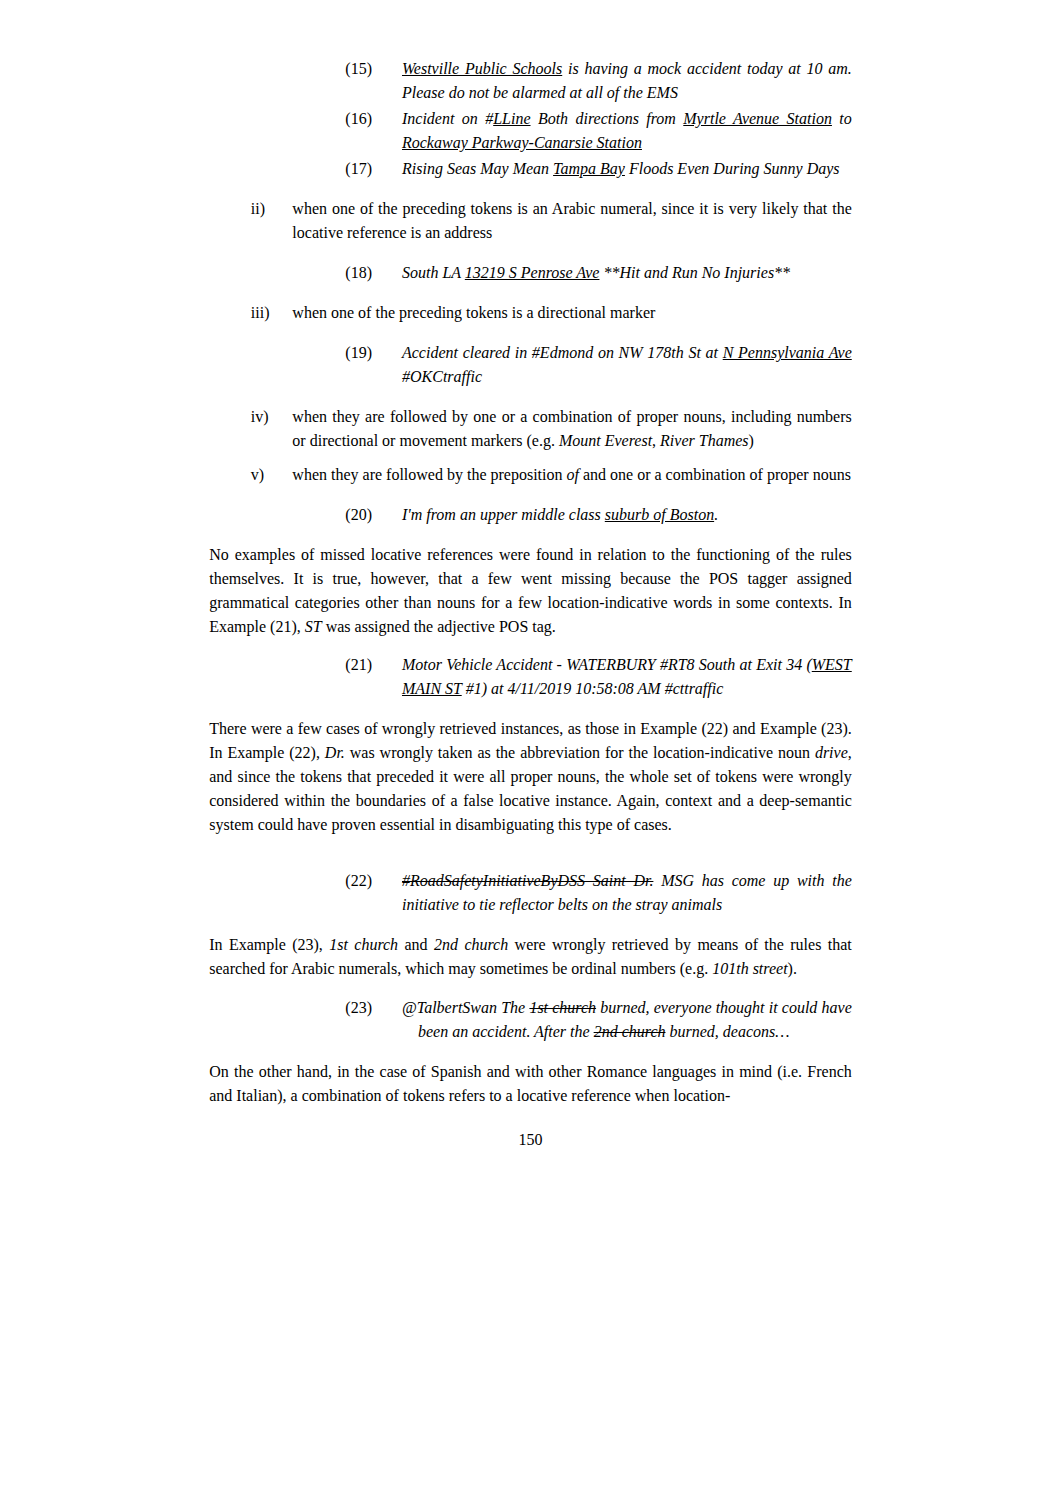(15) Westville Public Schools is having a mock accident today at 10 am. Please do not be alarmed at all of the EMS
(16) Incident on #LLine Both directions from Myrtle Avenue Station to Rockaway Parkway-Canarsie Station
(17) Rising Seas May Mean Tampa Bay Floods Even During Sunny Days
ii) when one of the preceding tokens is an Arabic numeral, since it is very likely that the locative reference is an address
(18) South LA 13219 S Penrose Ave **Hit and Run No Injuries**
iii) when one of the preceding tokens is a directional marker
(19) Accident cleared in #Edmond on NW 178th St at N Pennsylvania Ave #OKCtraffic
iv) when they are followed by one or a combination of proper nouns, including numbers or directional or movement markers (e.g. Mount Everest, River Thames)
v) when they are followed by the preposition of and one or a combination of proper nouns
(20) I'm from an upper middle class suburb of Boston.
No examples of missed locative references were found in relation to the functioning of the rules themselves. It is true, however, that a few went missing because the POS tagger assigned grammatical categories other than nouns for a few location-indicative words in some contexts. In Example (21), ST was assigned the adjective POS tag.
(21) Motor Vehicle Accident - WATERBURY #RT8 South at Exit 34 (WEST MAIN ST #1) at 4/11/2019 10:58:08 AM #cttraffic
There were a few cases of wrongly retrieved instances, as those in Example (22) and Example (23). In Example (22), Dr. was wrongly taken as the abbreviation for the location-indicative noun drive, and since the tokens that preceded it were all proper nouns, the whole set of tokens were wrongly considered within the boundaries of a false locative instance. Again, context and a deep-semantic system could have proven essential in disambiguating this type of cases.
(22) #RoadSafetyInitiativeByDSS Saint Dr. MSG has come up with the initiative to tie reflector belts on the stray animals
In Example (23), 1st church and 2nd church were wrongly retrieved by means of the rules that searched for Arabic numerals, which may sometimes be ordinal numbers (e.g. 101th street).
(23) @TalbertSwan The 1st church burned, everyone thought it could have been an accident. After the 2nd church burned, deacons…
On the other hand, in the case of Spanish and with other Romance languages in mind (i.e. French and Italian), a combination of tokens refers to a locative reference when location-
150